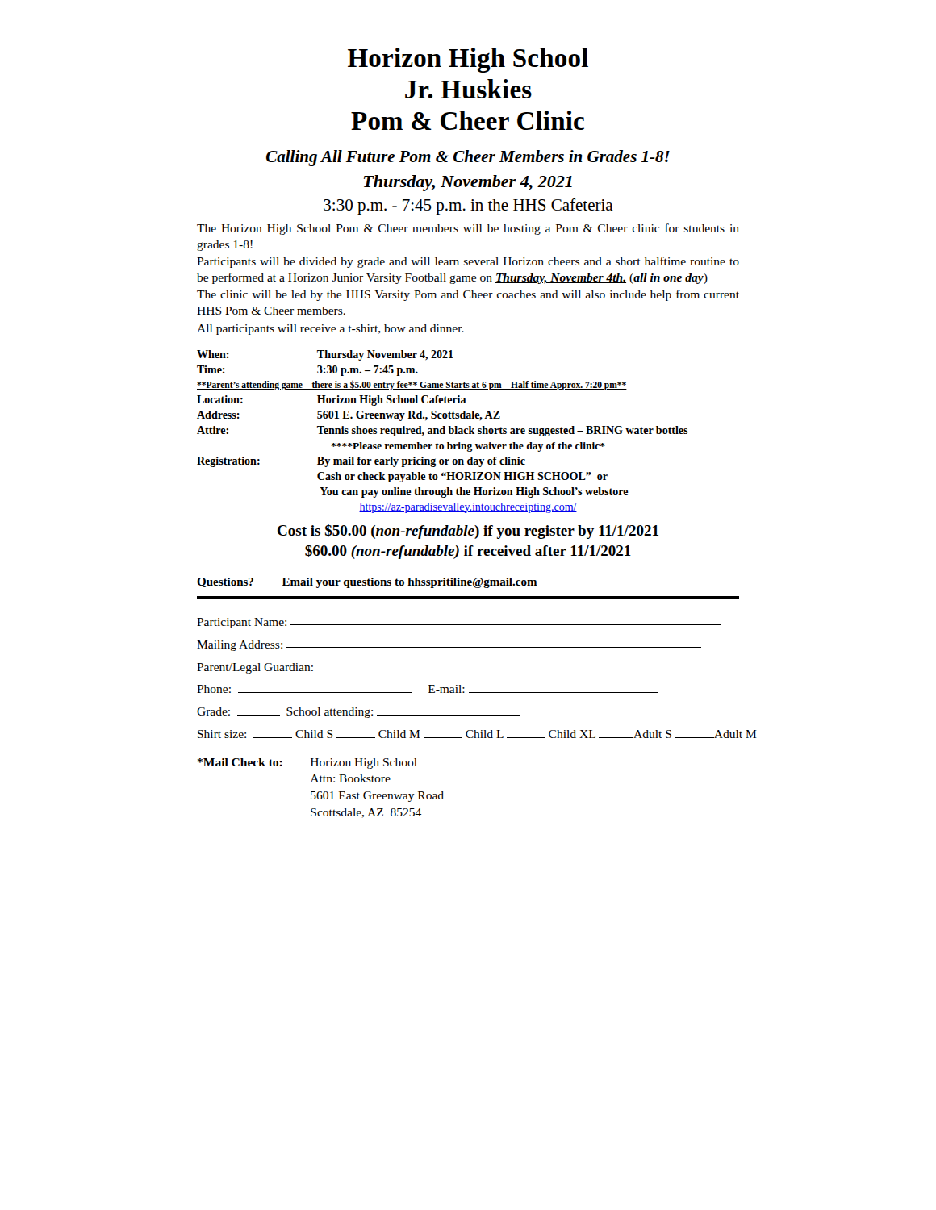Horizon High School
Jr. Huskies
Pom & Cheer Clinic
Calling All Future Pom & Cheer Members in Grades 1-8!
Thursday, November 4, 2021
3:30 p.m. - 7:45 p.m. in the HHS Cafeteria
The Horizon High School Pom & Cheer members will be hosting a Pom & Cheer clinic for students in grades 1-8!
Participants will be divided by grade and will learn several Horizon cheers and a short halftime routine to be performed at a Horizon Junior Varsity Football game on Thursday, November 4th. (all in one day)
The clinic will be led by the HHS Varsity Pom and Cheer coaches and will also include help from current HHS Pom & Cheer members.
All participants will receive a t-shirt, bow and dinner.
| When: | Thursday November 4, 2021 |
| Time: | 3:30 p.m. – 7:45 p.m. |
| **Parent’s attending game – there is a $5.00 entry fee** Game Starts at 6 pm – Half time Approx. 7:20 pm** |
| Location: | Horizon High School Cafeteria |
| Address: | 5601 E. Greenway Rd., Scottsdale, AZ |
| Attire: | Tennis shoes required, and black shorts are suggested – BRING water bottles |
| ****Please remember to bring waiver the day of the clinic* |
| Registration: | By mail for early pricing or on day of clinic |
| | Cash or check payable to “HORIZON HIGH SCHOOL” or |
| | You can pay online through the Horizon High School’s webstore |
https://az-paradisevalley.intouchreceipting.com/
Cost is $50.00 (non-refundable) if you register by 11/1/2021
$60.00 (non-refundable) if received after 11/1/2021
Questions?Email your questions to hhsspritiline@gmail.com
Participant Name:
Mailing Address:
Parent/Legal Guardian:
Phone: E-mail:
Grade: School attending:
Shirt size: Child S Child M Child L Child XL Adult S Adult M
| *Mail Check to: | Horizon High School |
| | Attn: Bookstore |
| | 5601 East Greenway Road |
| | Scottsdale, AZ 85254 |